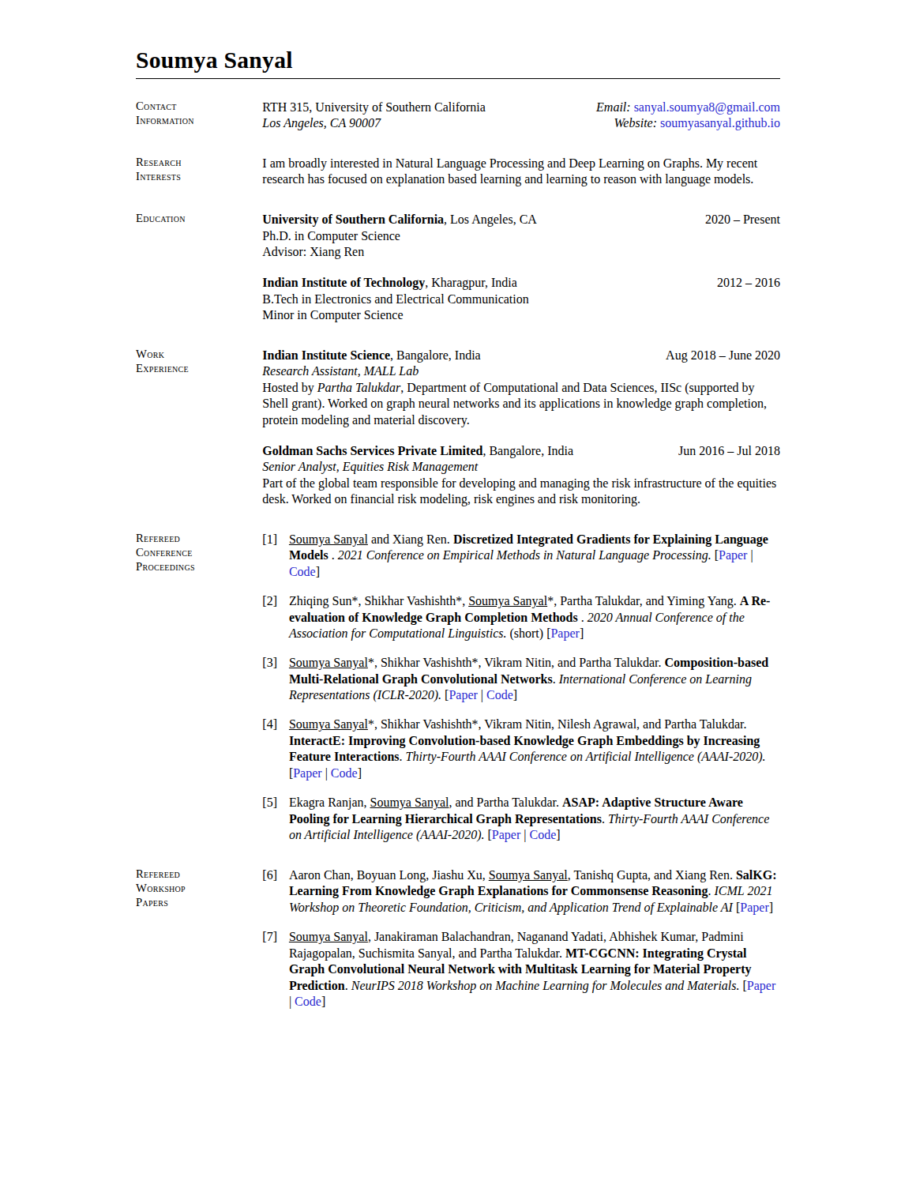Soumya Sanyal
| Contact Information | / RTH 315, University of Southern California Los Angeles, CA 90007 / Email: sanyal.soumya8@gmail.com Website: soumyasanyal.github.io / |
| Research Interests | I am broadly interested in Natural Language Processing and Deep Learning on Graphs. My recent research has focused on explanation based learning and learning to reason with language models. |
| Education | University of Southern California , Los Angeles, CA 2020 – Present Ph.D. in Computer Science Advisor: Xiang Ren Indian Institute of Technology , Kharagpur, India 2012 – 2016 B.Tech in Electronics and Electrical Communication Minor in Computer Science |
| Work Experience | Indian Institute Science , Bangalore, India Aug 2018 – June 2020 Research Assistant, MALL Lab Hosted by Partha Talukdar , Department of Computational and Data Sciences, IISc (supported by Shell grant). Worked on graph neural networks and its applications in knowledge graph completion, protein modeling and material discovery. Goldman Sachs Services Private Limited , Bangalore, India Jun 2016 – Jul 2018 Senior Analyst, Equities Risk Management Part of the global team responsible for developing and managing the risk infrastructure of the equities desk. Worked on financial risk modeling, risk engines and risk monitoring. |
| Refereed Conference Proceedings | [1] Soumya Sanyal and Xiang Ren. Discretized Integrated Gradients for Explaining Language Models . 2021 Conference on Empirical Methods in Natural Language Processing. [ Paper / Code ] [2] Zhiqing Sun*, Shikhar Vashishth*, Soumya Sanyal *, Partha Talukdar, and Yiming Yang. A Re-evaluation of Knowledge Graph Completion Methods . 2020 Annual Conference of the Association for Computational Linguistics. (short) [ Paper ] [3] Soumya Sanyal *, Shikhar Vashishth*, Vikram Nitin, and Partha Talukdar. Composition-based Multi-Relational Graph Convolutional Networks . International Conference on Learning Representations (ICLR-2020). [ Paper / Code ] [4] Soumya Sanyal *, Shikhar Vashishth*, Vikram Nitin, Nilesh Agrawal, and Partha Talukdar. InteractE: Improving Convolution-based Knowledge Graph Embeddings by Increasing Feature Interactions . Thirty-Fourth AAAI Conference on Artificial Intelligence (AAAI-2020). [ Paper / Code ] [5] Ekagra Ranjan, Soumya Sanyal , and Partha Talukdar. ASAP: Adaptive Structure Aware Pooling for Learning Hierarchical Graph Representations . Thirty-Fourth AAAI Conference on Artificial Intelligence (AAAI-2020). [ Paper / Code ] |
| Refereed Workshop Papers | [6] Aaron Chan, Boyuan Long, Jiashu Xu, Soumya Sanyal , Tanishq Gupta, and Xiang Ren. SalKG: Learning From Knowledge Graph Explanations for Commonsense Reasoning . ICML 2021 Workshop on Theoretic Foundation, Criticism, and Application Trend of Explainable AI [ Paper ] [7] Soumya Sanyal , Janakiraman Balachandran, Naganand Yadati, Abhishek Kumar, Padmini Rajagopalan, Suchismita Sanyal, and Partha Talukdar. MT-CGCNN: Integrating Crystal Graph Convolutional Neural Network with Multitask Learning for Material Property Prediction . NeurIPS 2018 Workshop on Machine Learning for Molecules and Materials. [ Paper / Code ] |